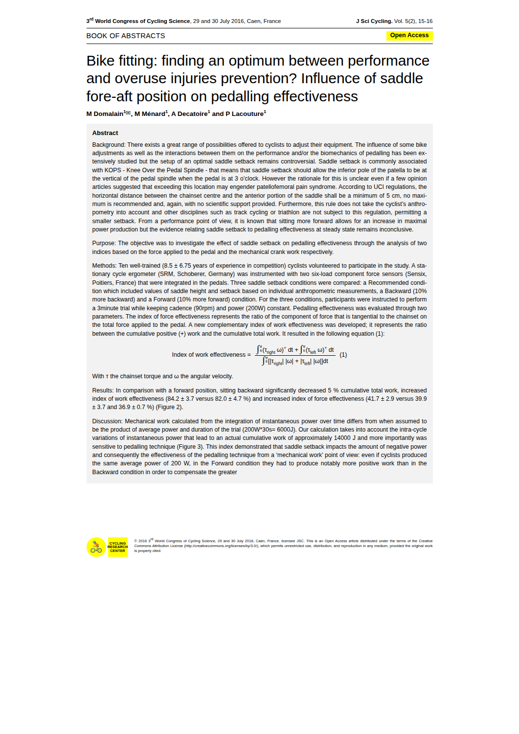3rd World Congress of Cycling Science, 29 and 30 July 2016, Caen, France
J Sci Cycling. Vol. 5(2), 15-16
BOOK OF ABSTRACTS
Open Access
Bike fitting: finding an optimum between performance and overuse injuries prevention? Influence of saddle fore-aft position on pedalling effectiveness
M Domalain1✉, M Ménard1, A Decatoire1 and P Lacouture1
Abstract
Background: There exists a great range of possibilities offered to cyclists to adjust their equipment. The influence of some bike adjustments as well as the interactions between them on the performance and/or the biomechanics of pedalling has been extensively studied but the setup of an optimal saddle setback remains controversial. Saddle setback is commonly associated with KOPS - Knee Over the Pedal Spindle - that means that saddle setback should allow the inferior pole of the patella to be at the vertical of the pedal spindle when the pedal is at 3 o’clock. However the rationale for this is unclear even if a few opinion articles suggested that exceeding this location may engender patellofemoral pain syndrome. According to UCI regulations, the horizontal distance between the chainset centre and the anterior portion of the saddle shall be a minimum of 5 cm, no maximum is recommended and, again, with no scientific support provided. Furthermore, this rule does not take the cyclist’s anthropometry into account and other disciplines such as track cycling or triathlon are not subject to this regulation, permitting a smaller setback. From a performance point of view, it is known that sitting more forward allows for an increase in maximal power production but the evidence relating saddle setback to pedalling effectiveness at steady state remains inconclusive.
Purpose: The objective was to investigate the effect of saddle setback on pedalling effectiveness through the analysis of two indices based on the force applied to the pedal and the mechanical crank work respectively.
Methods: Ten well-trained (8.5 ± 6.75 years of experience in competition) cyclists volunteered to participate in the study. A stationary cycle ergometer (SRM, Schoberer, Germany) was instrumented with two six-load component force sensors (Sensix, Poitiers, France) that were integrated in the pedals. Three saddle setback conditions were compared: a Recommended condition which included values of saddle height and setback based on individual anthropometric measurements, a Backward (10% more backward) and a Forward (10% more forward) condition. For the three conditions, participants were instructed to perform a 3minute trial while keeping cadence (90rpm) and power (200W) constant. Pedalling effectiveness was evaluated through two parameters. The index of force effectiveness represents the ratio of the component of force that is tangential to the chainset on the total force applied to the pedal. A new complementary index of work effectiveness was developed; it represents the ratio between the cumulative positive (+) work and the cumulative total work. It resulted in the following equation (1):
Index of work effectiveness = ∫tf ti(τright ω)+ dt + ∫tf ti(τleft ω)+ dt ∫tf ti[|τright| |ω| + |τleft| |ω|]dt (1)
With т the chainset torque and ω the angular velocity.
Results: In comparison with a forward position, sitting backward significantly decreased 5 % cumulative total work, increased index of work effectiveness (84.2 ± 3.7 versus 82.0 ± 4.7 %) and increased index of force effectiveness (41.7 ± 2.9 versus 39.9 ± 3.7 and 36.9 ± 0.7 %) (Figure 2).
Discussion: Mechanical work calculated from the integration of instantaneous power over time differs from when assumed to be the product of average power and duration of the trial (200W*30s= 6000J). Our calculation takes into account the intra-cycle variations of instantaneous power that lead to an actual cumulative work of approximately 14000 J and more importantly was sensitive to pedalling technique (Figure 3). This index demonstrated that saddle setback impacts the amount of negative power and consequently the effectiveness of the pedalling technique from a ‘mechanical work’ point of view: even if cyclists produced the same average power of 200 W, in the Forward condition they had to produce notably more positive work than in the Backward condition in order to compensate the greater
🚴
CYCLING
RESEARCH
CENTER
© 2016 3rd World Congress of Cycling Science, 29 and 30 July 2016, Caen, France. licensee JSC. This is an Open Access article distributed under the terms of the Creative Commons Attribution License (http://creativecommons.org/licenses/by/3.0/), which permits unrestricted use, distribution, and reproduction in any medium, provided the original work is properly cited.